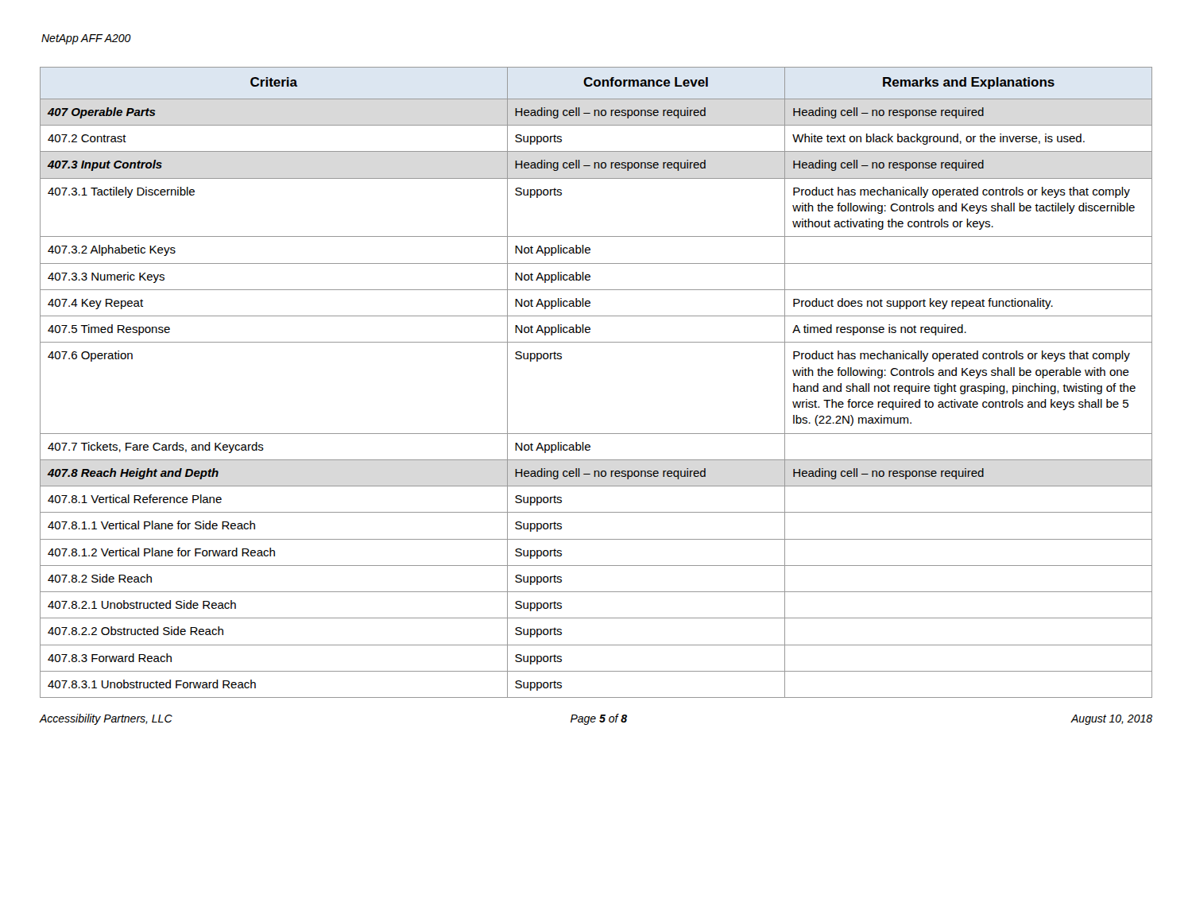NetApp AFF A200
| Criteria | Conformance Level | Remarks and Explanations |
| --- | --- | --- |
| 407 Operable Parts | Heading cell – no response required | Heading cell – no response required |
| 407.2 Contrast | Supports | White text on black background, or the inverse, is used. |
| 407.3 Input Controls | Heading cell – no response required | Heading cell – no response required |
| 407.3.1 Tactilely Discernible | Supports | Product has mechanically operated controls or keys that comply with the following: Controls and Keys shall be tactilely discernible without activating the controls or keys. |
| 407.3.2 Alphabetic Keys | Not Applicable | |
| 407.3.3 Numeric Keys | Not Applicable | |
| 407.4 Key Repeat | Not Applicable | Product does not support key repeat functionality. |
| 407.5 Timed Response | Not Applicable | A timed response is not required. |
| 407.6 Operation | Supports | Product has mechanically operated controls or keys that comply with the following: Controls and Keys shall be operable with one hand and shall not require tight grasping, pinching, twisting of the wrist. The force required to activate controls and keys shall be 5 lbs. (22.2N) maximum. |
| 407.7 Tickets, Fare Cards, and Keycards | Not Applicable | |
| 407.8 Reach Height and Depth | Heading cell – no response required | Heading cell – no response required |
| 407.8.1 Vertical Reference Plane | Supports | |
| 407.8.1.1 Vertical Plane for Side Reach | Supports | |
| 407.8.1.2 Vertical Plane for Forward Reach | Supports | |
| 407.8.2 Side Reach | Supports | |
| 407.8.2.1 Unobstructed Side Reach | Supports | |
| 407.8.2.2 Obstructed Side Reach | Supports | |
| 407.8.3 Forward Reach | Supports | |
| 407.8.3.1 Unobstructed Forward Reach | Supports | |
Accessibility Partners, LLC
Page 5 of 8
August 10, 2018